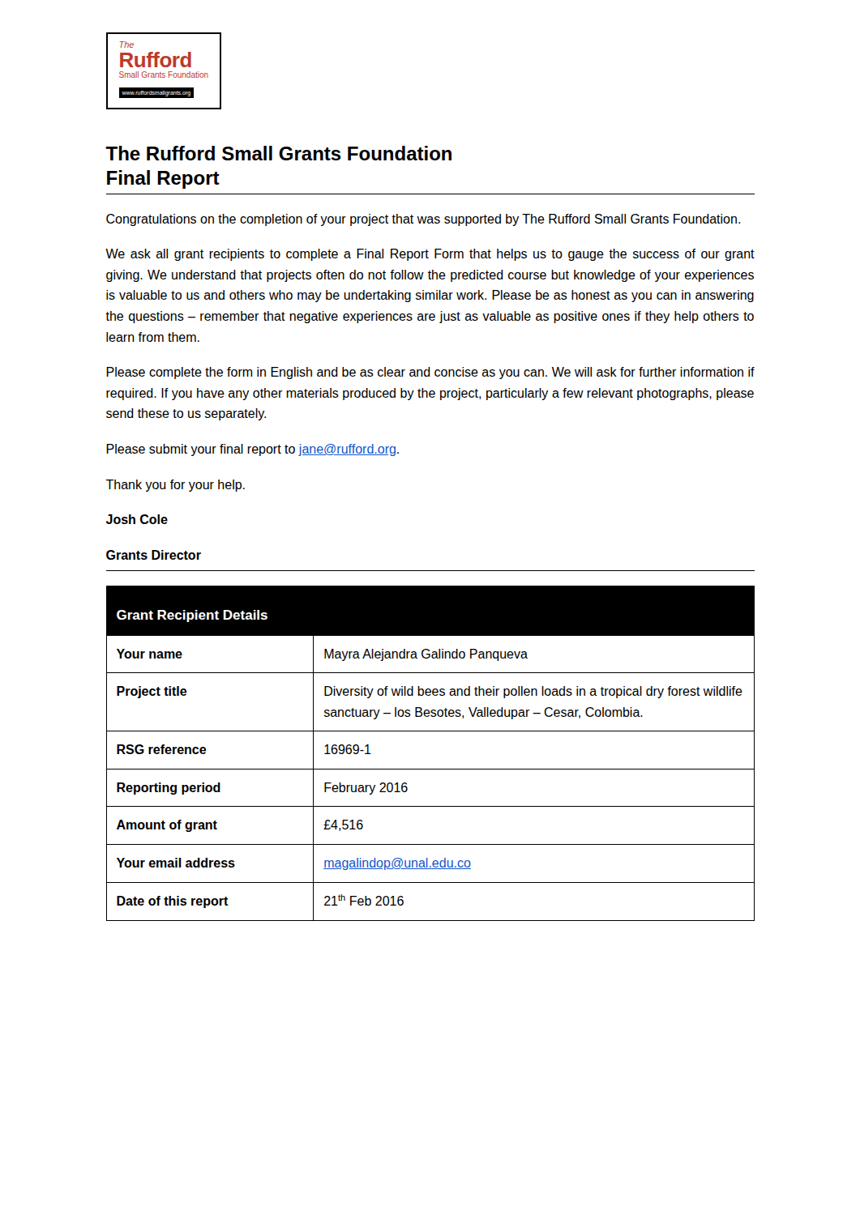The
Rufford
Small Grants Foundation
www.ruffordsmallgrants.org
The Rufford Small Grants FoundationFinal Report
Congratulations on the completion of your project that was supported by The Rufford Small Grants Foundation.
We ask all grant recipients to complete a Final Report Form that helps us to gauge the success of our grant giving. We understand that projects often do not follow the predicted course but knowledge of your experiences is valuable to us and others who may be undertaking similar work. Please be as honest as you can in answering the questions – remember that negative experiences are just as valuable as positive ones if they help others to learn from them.
Please complete the form in English and be as clear and concise as you can. We will ask for further information if required. If you have any other materials produced by the project, particularly a few relevant photographs, please send these to us separately.
Please submit your final report to jane@rufford.org.
Thank you for your help.
Josh Cole
Grants Director
| Grant Recipient Details |
| --- |
| Your name | Mayra Alejandra Galindo Panqueva |
| Project title | Diversity of wild bees and their pollen loads in a tropical dry forest wildlife sanctuary – los Besotes, Valledupar – Cesar, Colombia. |
| RSG reference | 16969-1 |
| Reporting period | February 2016 |
| Amount of grant | £4,516 |
| Your email address | magalindop@unal.edu.co |
| Date of this report | 21 th Feb 2016 |